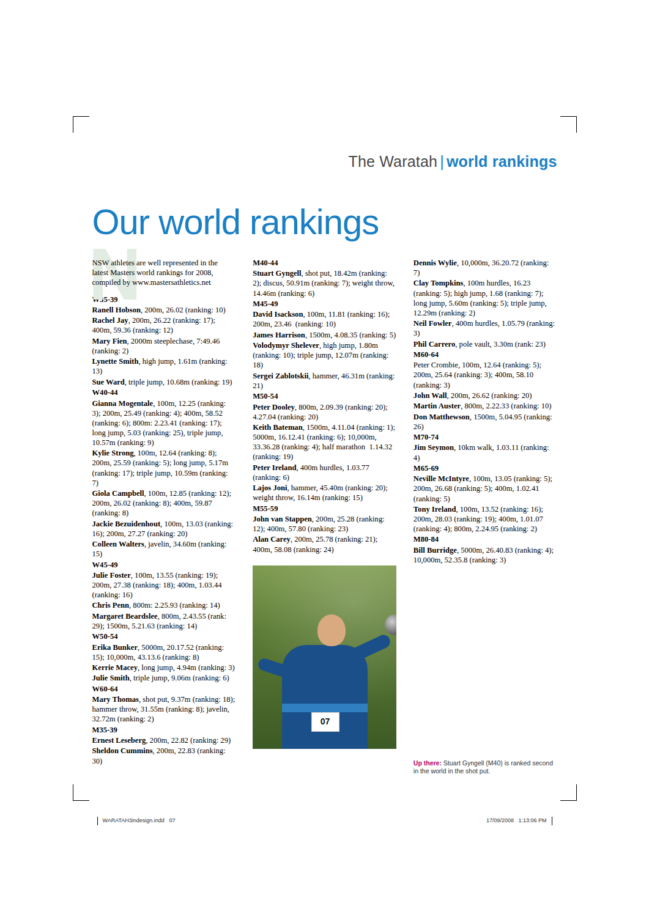The Waratah|world rankings
Our world rankings
N
NSW athletes are well represented in the latest Masters world rankings for 2008, compiled by www.mastersathletics.net
W35-39
Ranell Hobson, 200m, 26.02 (ranking: 10)
Rachel Jay, 200m, 26.22 (ranking: 17); 400m, 59.36 (ranking: 12)
Mary Fien, 2000m steeplechase, 7:49.46 (ranking: 2)
Lynette Smith, high jump, 1.61m (ranking: 13)
Sue Ward, triple jump, 10.68m (ranking: 19)
W40-44
Gianna Mogentale, 100m, 12.25 (ranking: 3); 200m, 25.49 (ranking: 4); 400m, 58.52 (ranking: 6); 800m: 2.23.41 (ranking: 17); long jump, 5.03 (ranking: 25), triple jump, 10.57m (ranking: 9)
Kylie Strong, 100m, 12.64 (ranking: 8); 200m, 25.59 (ranking: 5); long jump, 5.17m (ranking: 17); triple jump, 10.59m (ranking: 7)
Giola Campbell, 100m, 12.85 (ranking: 12); 200m, 26.02 (ranking: 8); 400m, 59.87 (ranking: 8)
Jackie Bezuidenhout, 100m, 13.03 (ranking: 16); 200m, 27.27 (ranking: 20)
Colleen Walters, javelin, 34.60m (ranking: 15)
W45-49
Julie Foster, 100m, 13.55 (ranking: 19); 200m, 27.38 (ranking: 18); 400m, 1.03.44 (ranking: 16)
Chris Penn, 800m: 2.25.93 (ranking: 14)
Margaret Beardslee, 800m, 2.43.55 (rank: 29); 1500m, 5.21.63 (ranking: 14)
W50-54
Erika Bunker, 5000m, 20.17.52 (ranking: 15); 10,000m, 43.13.6 (ranking: 8)
Kerrie Macey, long jump, 4.94m (ranking: 3)
Julie Smith, triple jump, 9.06m (ranking: 6)
W60-64
Mary Thomas, shot put, 9.37m (ranking: 18); hammer throw, 31.55m (ranking: 8); javelin, 32.72m (ranking: 2)
M35-39
Ernest Leseberg, 200m, 22.82 (ranking: 29)
Sheldon Cummins, 200m, 22.83 (ranking: 30)
M40-44
Stuart Gyngell, shot put, 18.42m (ranking: 2); discus, 50.91m (ranking: 7); weight throw, 14.46m (ranking: 6)
M45-49
David Isackson, 100m, 11.81 (ranking: 16); 200m, 23.46 (ranking: 10)
James Harrison, 1500m, 4.08.35 (ranking: 5)
Volodymyr Shelever, high jump, 1.80m (ranking: 10); triple jump, 12.07m (ranking: 18)
Sergei Zablotskii, hammer, 46.31m (ranking: 21)
M50-54
Peter Dooley, 800m, 2.09.39 (ranking: 20); 4.27.04 (ranking: 20)
Keith Bateman, 1500m, 4.11.04 (ranking: 1); 5000m, 16.12.41 (ranking: 6); 10,000m, 33.36.28 (ranking: 4); half marathon 1.14.32 (ranking: 19)
Peter Ireland, 400m hurdles, 1.03.77 (ranking: 6)
Lajos Joni, hammer, 45.40m (ranking: 20); weight throw, 16.14m (ranking: 15)
M55-59
John van Stappen, 200m, 25.28 (ranking: 12); 400m, 57.80 (ranking: 23)
Alan Carey, 200m, 25.78 (ranking: 21); 400m, 58.08 (ranking: 24)
07
Dennis Wylie, 10,000m, 36.20.72 (ranking: 7)
Clay Tompkins, 100m hurdles, 16.23 (ranking: 5); high jump, 1.68 (ranking: 7); long jump, 5.60m (ranking: 5); triple jump, 12.29m (ranking: 2)
Neil Fowler, 400m hurdles, 1.05.79 (ranking: 3)
Phil Carrero, pole vault, 3.30m (rank: 23)
M60-64
Peter Crombie, 100m, 12.64 (ranking: 5); 200m, 25.64 (ranking: 3); 400m, 58.10 (ranking: 3)
John Wall, 200m, 26.62 (ranking: 20)
Martin Auster, 800m, 2.22.33 (ranking: 10)
Don Matthewson, 1500m, 5.04.95 (ranking: 26)
M70-74
Jim Seymon, 10km walk, 1.03.11 (ranking: 4)
M65-69
Neville McIntyre, 100m, 13.05 (ranking: 5); 200m, 26.68 (ranking: 5); 400m, 1.02.41 (ranking: 5)
Tony Ireland, 100m, 13.52 (ranking: 16); 200m, 28.03 (ranking: 19); 400m, 1.01.07 (ranking: 4); 800m, 2.24.95 (ranking: 2)
M80-84
Bill Burridge, 5000m, 26.40.83 (ranking: 4); 10,000m, 52.35.8 (ranking: 3)
Up there: Stuart Gyngell (M40) is ranked second in the world in the shot put.
WARATAH3indesign.indd 07 17/09/2008 1:13:06 PM